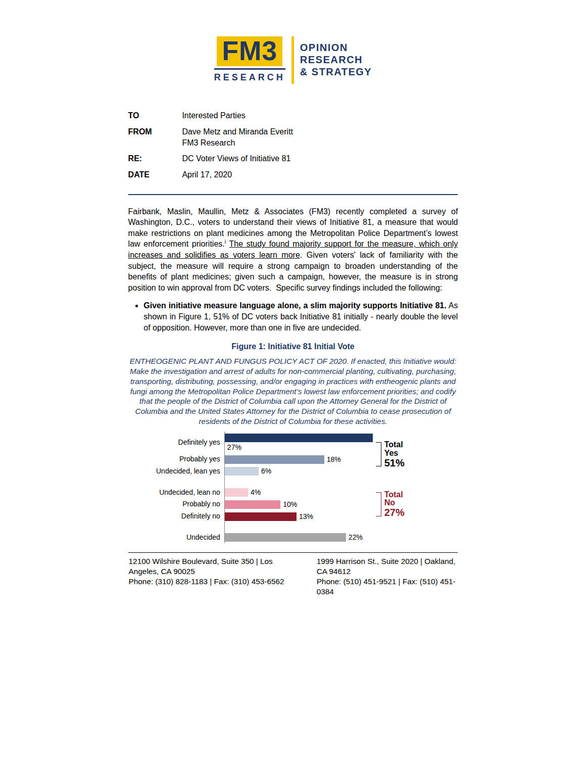FM3 RESEARCH
Opinion
Research
& Strategy
| TO | Interested Parties |
| FROM | Dave Metz and Miranda Everitt FM3 Research |
| RE: | DC Voter Views of Initiative 81 |
| DATE | April 17, 2020 |
Fairbank, Maslin, Maullin, Metz & Associates (FM3) recently completed a survey of Washington, D.C., voters to understand their views of Initiative 81, a measure that would make restrictions on plant medicines among the Metropolitan Police Department’s lowest law enforcement priorities.i The study found majority support for the measure, which only increases and solidifies as voters learn more. Given voters' lack of familiarity with the subject, the measure will require a strong campaign to broaden understanding of the benefits of plant medicines; given such a campaign, however, the measure is in strong position to win approval from DC voters. Specific survey findings included the following:
Given initiative measure language alone, a slim majority supports Initiative 81. As shown in Figure 1, 51% of DC voters back Initiative 81 initially - nearly double the level of opposition. However, more than one in five are undecided.
Figure 1: Initiative 81 Initial Vote
ENTHEOGENIC PLANT AND FUNGUS POLICY ACT OF 2020. If enacted, this Initiative would: Make the investigation and arrest of adults for non-commercial planting, cultivating, purchasing, transporting, distributing, possessing, and/or engaging in practices with entheogenic plants and fungi among the Metropolitan Police Department’s lowest law enforcement priorities; and codify that the people of the District of Columbia call upon the Attorney General for the District of Columbia and the United States Attorney for the District of Columbia to cease prosecution of residents of the District of Columbia for these activities.
| Definitely yes | 27% | Total Yes 51% |
| Probably yes | 18% |
| Undecided, lean yes | 6% |
| Undecided, lean no | 4% | Total No 27% |
| Probably no | 10% |
| Definitely no | 13% |
| Undecided | 22% | |
| 12100 Wilshire Boulevard, Suite 350 / Los Angeles, CA 90025 Phone: (310) 828-1183 / Fax: (310) 453-6562 | 1999 Harrison St., Suite 2020 / Oakland, CA 94612 Phone: (510) 451-9521 / Fax: (510) 451-0384 |